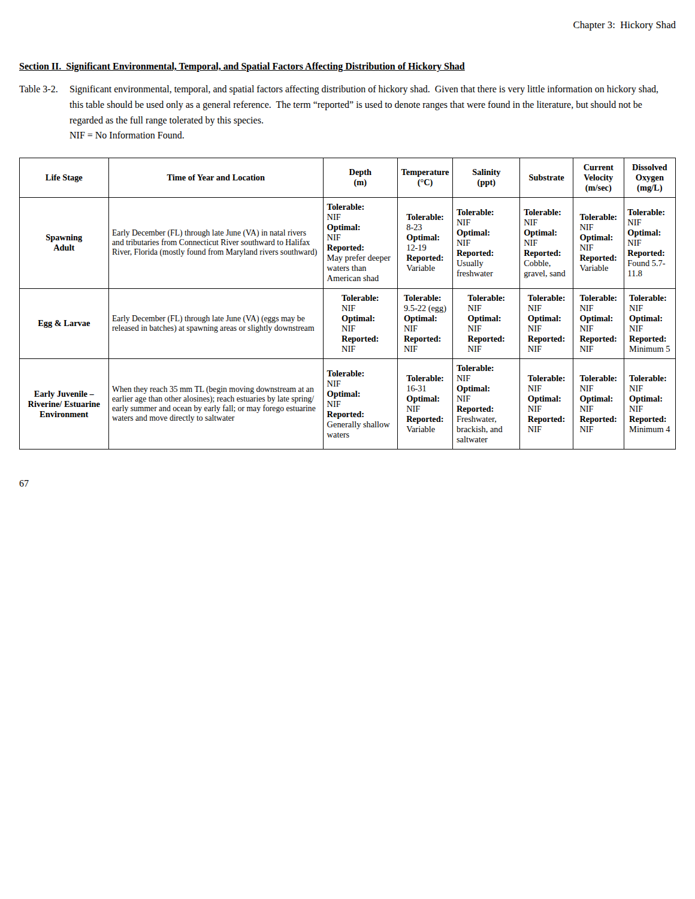Chapter 3: Hickory Shad
Section II. Significant Environmental, Temporal, and Spatial Factors Affecting Distribution of Hickory Shad
Table 3-2. Significant environmental, temporal, and spatial factors affecting distribution of hickory shad. Given that there is very little information on hickory shad, this table should be used only as a general reference. The term “reported” is used to denote ranges that were found in the literature, but should not be regarded as the full range tolerated by this species.
NIF = No Information Found.
| Life Stage | Time of Year and Location | Depth (m) | Temperature (°C) | Salinity (ppt) | Substrate | Current Velocity (m/sec) | Dissolved Oxygen (mg/L) |
| --- | --- | --- | --- | --- | --- | --- | --- |
| Spawning Adult | Early December (FL) through late June (VA) in natal rivers and tributaries from Connecticut River southward to Halifax River, Florida (mostly found from Maryland rivers southward) | Tolerable: NIF Optimal: NIF Reported: May prefer deeper waters than American shad | Tolerable: 8-23 Optimal: 12-19 Reported: Variable | Tolerable: NIF Optimal: NIF Reported: Usually freshwater | Tolerable: NIF Optimal: NIF Reported: Cobble, gravel, sand | Tolerable: NIF Optimal: NIF Reported: Variable | Tolerable: NIF Optimal: NIF Reported: Found 5.7-11.8 |
| Egg & Larvae | Early December (FL) through late June (VA) (eggs may be released in batches) at spawning areas or slightly downstream | Tolerable: NIF Optimal: NIF Reported: NIF | Tolerable: 9.5-22 (egg) Optimal: NIF Reported: NIF | Tolerable: NIF Optimal: NIF Reported: NIF | Tolerable: NIF Optimal: NIF Reported: NIF | Tolerable: NIF Optimal: NIF Reported: NIF | Tolerable: NIF Optimal: NIF Reported: Minimum 5 |
| Early Juvenile – Riverine/ Estuarine Environment | When they reach 35 mm TL (begin moving downstream at an earlier age than other alosines); reach estuaries by late spring/ early summer and ocean by early fall; or may forego estuarine waters and move directly to saltwater | Tolerable: NIF Optimal: NIF Reported: Generally shallow waters | Tolerable: 16-31 Optimal: NIF Reported: Variable | Tolerable: NIF Optimal: NIF Reported: Freshwater, brackish, and saltwater | Tolerable: NIF Optimal: NIF Reported: NIF | Tolerable: NIF Optimal: NIF Reported: NIF | Tolerable: NIF Optimal: NIF Reported: Minimum 4 |
67